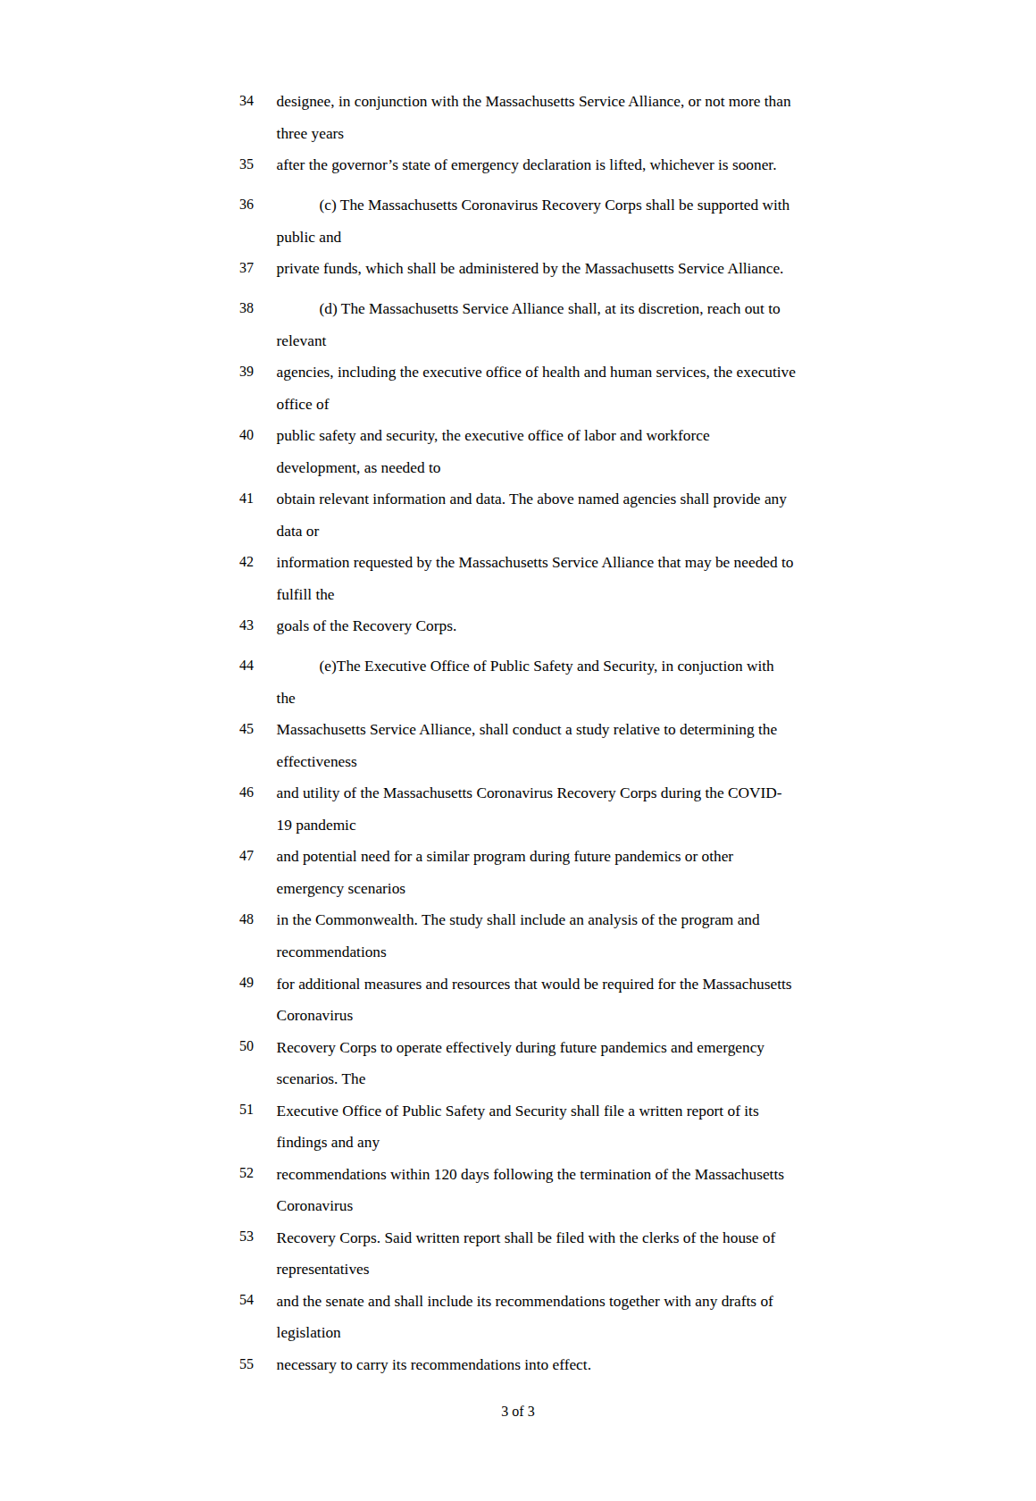34 designee, in conjunction with the Massachusetts Service Alliance, or not more than three years
35 after the governor’s state of emergency declaration is lifted, whichever is sooner.
36 (c) The Massachusetts Coronavirus Recovery Corps shall be supported with public and
37 private funds, which shall be administered by the Massachusetts Service Alliance.
38 (d) The Massachusetts Service Alliance shall, at its discretion, reach out to relevant
39 agencies, including the executive office of health and human services, the executive office of
40 public safety and security, the executive office of labor and workforce development, as needed to
41 obtain relevant information and data. The above named agencies shall provide any data or
42 information requested by the Massachusetts Service Alliance that may be needed to fulfill the
43 goals of the Recovery Corps.
44 (e)The Executive Office of Public Safety and Security, in conjuction with the
45 Massachusetts Service Alliance, shall conduct a study relative to determining the effectiveness
46 and utility of the Massachusetts Coronavirus Recovery Corps during the COVID-19 pandemic
47 and potential need for a similar program during future pandemics or other emergency scenarios
48 in the Commonwealth. The study shall include an analysis of the program and recommendations
49 for additional measures and resources that would be required for the Massachusetts Coronavirus
50 Recovery Corps to operate effectively during future pandemics and emergency scenarios. The
51 Executive Office of Public Safety and Security shall file a written report of its findings and any
52 recommendations within 120 days following the termination of the Massachusetts Coronavirus
53 Recovery Corps. Said written report shall be filed with the clerks of the house of representatives
54 and the senate and shall include its recommendations together with any drafts of legislation
55 necessary to carry its recommendations into effect.
3 of 3